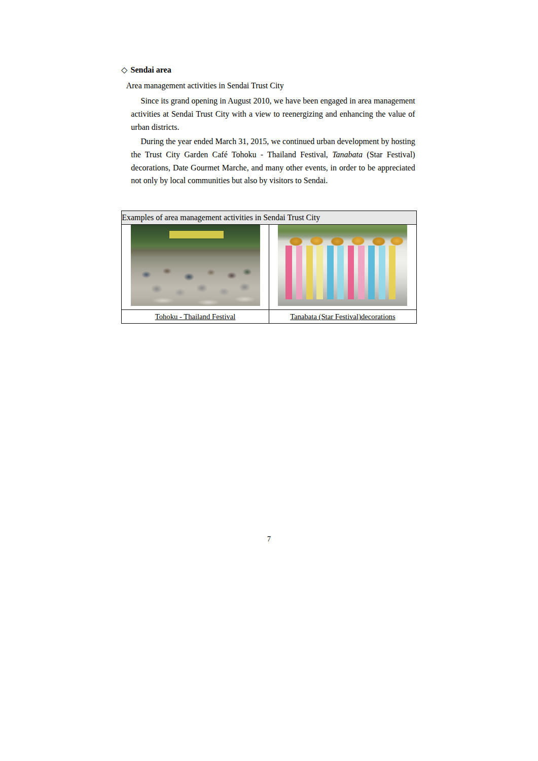◇Sendai area
Area management activities in Sendai Trust City
Since its grand opening in August 2010, we have been engaged in area management activities at Sendai Trust City with a view to reenergizing and enhancing the value of urban districts.
During the year ended March 31, 2015, we continued urban development by hosting the Trust City Garden Café Tohoku - Thailand Festival, Tanabata (Star Festival) decorations, Date Gourmet Marche, and many other events, in order to be appreciated not only by local communities but also by visitors to Sendai.
| Examples of area management activities in Sendai Trust City |
| --- |
| Tohoku - Thailand Festival | Tanabata (Star Festival)decorations |
7